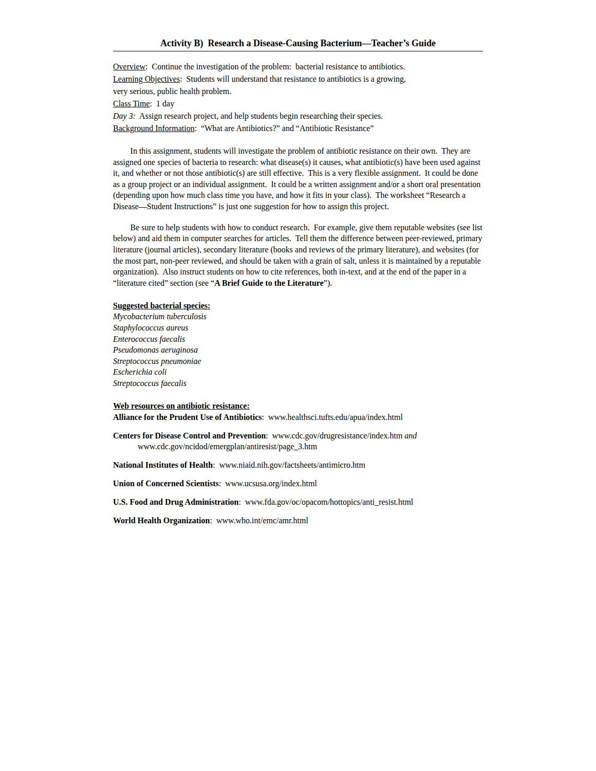Activity B) Research a Disease-Causing Bacterium—Teacher’s Guide
Overview: Continue the investigation of the problem: bacterial resistance to antibiotics.
Learning Objectives: Students will understand that resistance to antibiotics is a growing,
very serious, public health problem.
Class Time: 1 day
Day 3: Assign research project, and help students begin researching their species.
Background Information: “What are Antibiotics?” and “Antibiotic Resistance”
In this assignment, students will investigate the problem of antibiotic resistance on their own. They are assigned one species of bacteria to research: what disease(s) it causes, what antibiotic(s) have been used against it, and whether or not those antibiotic(s) are still effective. This is a very flexible assignment. It could be done as a group project or an individual assignment. It could be a written assignment and/or a short oral presentation (depending upon how much class time you have, and how it fits in your class). The worksheet “Research a Disease—Student Instructions” is just one suggestion for how to assign this project.
Be sure to help students with how to conduct research. For example, give them reputable websites (see list below) and aid them in computer searches for articles. Tell them the difference between peer-reviewed, primary literature (journal articles), secondary literature (books and reviews of the primary literature), and websites (for the most part, non-peer reviewed, and should be taken with a grain of salt, unless it is maintained by a reputable organization). Also instruct students on how to cite references, both in-text, and at the end of the paper in a “literature cited” section (see “A Brief Guide to the Literature”).
Suggested bacterial species:
Mycobacterium tuberculosis
Staphylococcus aureus
Enterococcus faecalis
Pseudomonas aeruginosa
Streptococcus pneumoniae
Escherichia coli
Streptococcus faecalis
Web resources on antibiotic resistance:
Alliance for the Prudent Use of Antibiotics: www.healthsci.tufts.edu/apua/index.html
Centers for Disease Control and Prevention: www.cdc.gov/drugresistance/index.htm and www.cdc.gov/ncidod/emergplan/antiresist/page_3.htm
National Institutes of Health: www.niaid.nih.gov/factsheets/antimicro.htm
Union of Concerned Scientists: www.ucsusa.org/index.html
U.S. Food and Drug Administration: www.fda.gov/oc/opacom/hottopics/anti_resist.html
World Health Organization: www.who.int/emc/amr.html